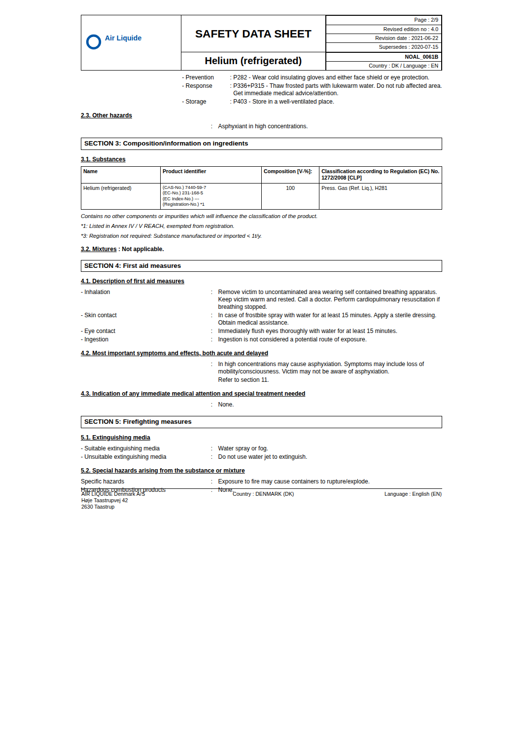| Air Liquide | SAFETY DATA SHEET | / Page : 2/9 / / Revised edition no : 4.0 / / Revision date : 2021-06-22 / / Supersedes : 2020-07-15 / |
| Helium (refrigerated) | / NOAL_0061B / / Country : DK / Language : EN / |
| - Prevention | : | P282 - Wear cold insulating gloves and either face shield or eye protection. |
| - Response | : | P336+P315 - Thaw frosted parts with lukewarm water. Do not rub affected area. Get immediate medical advice/attention. |
| - Storage | : | P403 - Store in a well-ventilated place. |
2.3. Other hazards
| | : | Asphyxiant in high concentrations. |
SECTION 3: Composition/information on ingredients
3.1. Substances
| Name | Product identifier | Composition [V-%]: | Classification according to Regulation (EC) No. 1272/2008 [CLP] |
| --- | --- | --- | --- |
| Helium (refrigerated) | (CAS-No.) 7440-59-7 (EC-No.) 231-168-5 (EC Index-No.) --- (Registration-No.) *1 | 100 | Press. Gas (Ref. Liq.), H281 |
Contains no other components or impurities which will influence the classification of the product.
*1: Listed in Annex IV / V REACH, exempted from registration.
*3: Registration not required: Substance manufactured or imported < 1t/y.
3.2. Mixtures : Not applicable.
SECTION 4: First aid measures
4.1. Description of first aid measures
| - Inhalation | : | Remove victim to uncontaminated area wearing self contained breathing apparatus. Keep victim warm and rested. Call a doctor. Perform cardiopulmonary resuscitation if breathing stopped. |
| - Skin contact | : | In case of frostbite spray with water for at least 15 minutes. Apply a sterile dressing. Obtain medical assistance. |
| - Eye contact | : | Immediately flush eyes thoroughly with water for at least 15 minutes. |
| - Ingestion | : | Ingestion is not considered a potential route of exposure. |
4.2. Most important symptoms and effects, both acute and delayed
| | : | In high concentrations may cause asphyxiation. Symptoms may include loss of mobility/consciousness. Victim may not be aware of asphyxiation. |
| | | Refer to section 11. |
4.3. Indication of any immediate medical attention and special treatment needed
| | : | None. |
SECTION 5: Firefighting measures
5.1. Extinguishing media
| - Suitable extinguishing media | : | Water spray or fog. |
| - Unsuitable extinguishing media | : | Do not use water jet to extinguish. |
5.2. Special hazards arising from the substance or mixture
| Specific hazards | : | Exposure to fire may cause containers to rupture/explode. |
| Hazardous combustion products | : | None. |
| AIR LIQUIDE Denmark A/S Høje Taastrupvej 42 2630 Taastrup | Country : DENMARK (DK) | Language : English (EN) |